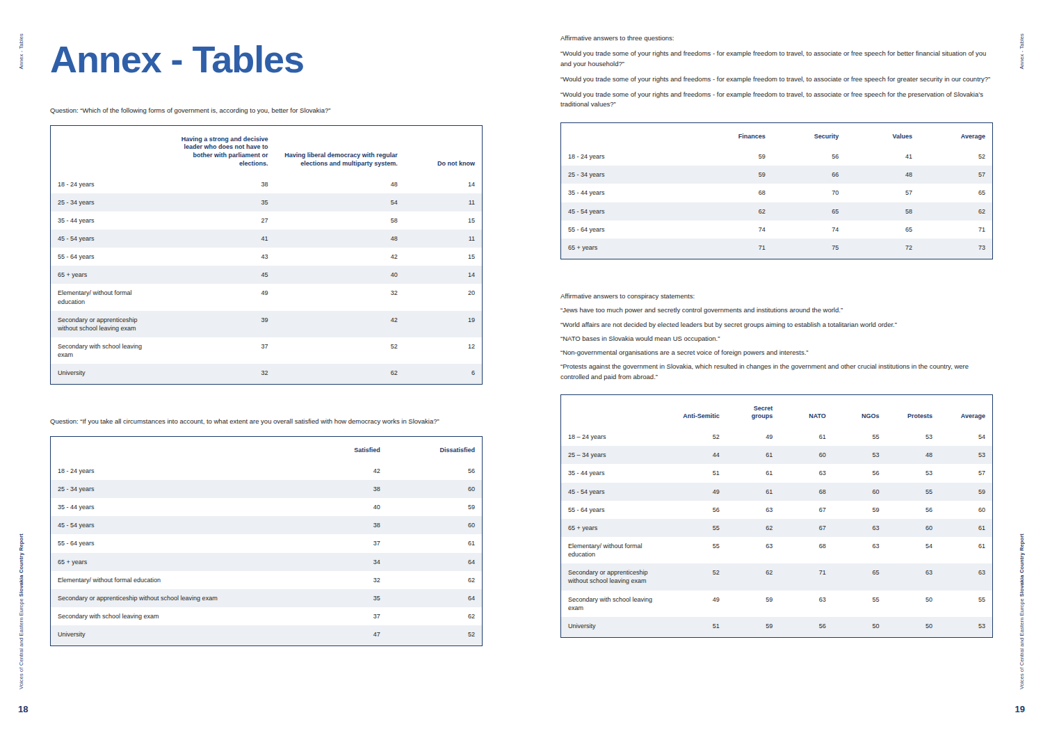Annex - Tables
Voices of Central and Eastern Europe Slovakia Country Report
18
Annex - Tables
Question: “Which of the following forms of government is, according to you, better for Slovakia?”
| | Having a strong and decisive leader who does not have to bother with parliament or elections. | Having liberal democracy with regular elections and multiparty system. | Do not know |
| --- | --- | --- | --- |
| 18 - 24 years | 38 | 48 | 14 |
| 25 - 34 years | 35 | 54 | 11 |
| 35 - 44 years | 27 | 58 | 15 |
| 45 - 54 years | 41 | 48 | 11 |
| 55 - 64 years | 43 | 42 | 15 |
| 65 + years | 45 | 40 | 14 |
| Elementary/ without formal education | 49 | 32 | 20 |
| Secondary or apprenticeship without school leaving exam | 39 | 42 | 19 |
| Secondary with school leaving exam | 37 | 52 | 12 |
| University | 32 | 62 | 6 |
Question: “If you take all circumstances into account, to what extent are you overall satisfied with how democracy works in Slovakia?”
| | Satisfied | Dissatisfied |
| --- | --- | --- |
| 18 - 24 years | 42 | 56 |
| 25 - 34 years | 38 | 60 |
| 35 - 44 years | 40 | 59 |
| 45 - 54 years | 38 | 60 |
| 55 - 64 years | 37 | 61 |
| 65 + years | 34 | 64 |
| Elementary/ without formal education | 32 | 62 |
| Secondary or apprenticeship without school leaving exam | 35 | 64 |
| Secondary with school leaving exam | 37 | 62 |
| University | 47 | 52 |
Annex - Tables
Voices of Central and Eastern Europe Slovakia Country Report
19
Affirmative answers to three questions:
“Would you trade some of your rights and freedoms - for example freedom to travel, to associate or free speech for better financial situation of you and your household?”
“Would you trade some of your rights and freedoms - for example freedom to travel, to associate or free speech for greater security in our country?”
“Would you trade some of your rights and freedoms - for example freedom to travel, to associate or free speech for the preservation of Slovakia’s traditional values?”
| | Finances | Security | Values | Average |
| --- | --- | --- | --- | --- |
| 18 - 24 years | 59 | 56 | 41 | 52 |
| 25 - 34 years | 59 | 66 | 48 | 57 |
| 35 - 44 years | 68 | 70 | 57 | 65 |
| 45 - 54 years | 62 | 65 | 58 | 62 |
| 55 - 64 years | 74 | 74 | 65 | 71 |
| 65 + years | 71 | 75 | 72 | 73 |
Affirmative answers to conspiracy statements:
“Jews have too much power and secretly control governments and institutions around the world.”
“World affairs are not decided by elected leaders but by secret groups aiming to establish a totalitarian world order.”
“NATO bases in Slovakia would mean US occupation.”
“Non-governmental organisations are a secret voice of foreign powers and interests.”
“Protests against the government in Slovakia, which resulted in changes in the government and other crucial institutions in the country, were controlled and paid from abroad.”
| | Anti-Semitic | Secret groups | NATO | NGOs | Protests | Average |
| --- | --- | --- | --- | --- | --- | --- |
| 18 – 24 years | 52 | 49 | 61 | 55 | 53 | 54 |
| 25 – 34 years | 44 | 61 | 60 | 53 | 48 | 53 |
| 35 - 44 years | 51 | 61 | 63 | 56 | 53 | 57 |
| 45 - 54 years | 49 | 61 | 68 | 60 | 55 | 59 |
| 55 - 64 years | 56 | 63 | 67 | 59 | 56 | 60 |
| 65 + years | 55 | 62 | 67 | 63 | 60 | 61 |
| Elementary/ without formal education | 55 | 63 | 68 | 63 | 54 | 61 |
| Secondary or apprenticeship without school leaving exam | 52 | 62 | 71 | 65 | 63 | 63 |
| Secondary with school leaving exam | 49 | 59 | 63 | 55 | 50 | 55 |
| University | 51 | 59 | 56 | 50 | 50 | 53 |